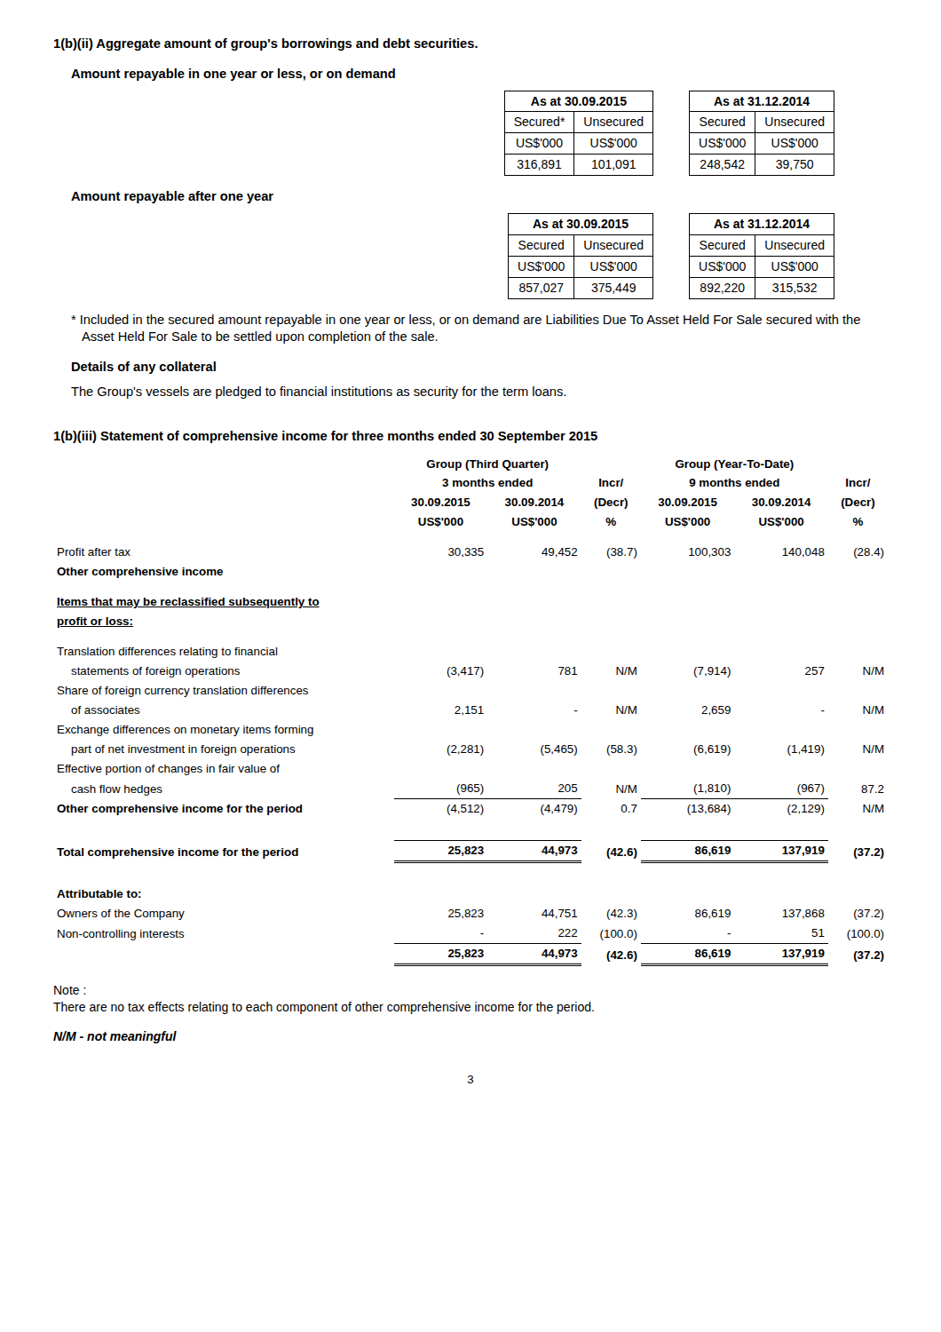1(b)(ii) Aggregate amount of group's borrowings and debt securities.
Amount repayable in one year or less, or on demand
| As at 30.09.2015 |
| --- |
| Secured* | Unsecured |
| US$'000 | US$'000 |
| 316,891 | 101,091 |
| As at 31.12.2014 |
| --- |
| Secured | Unsecured |
| US$'000 | US$'000 |
| 248,542 | 39,750 |
Amount repayable after one year
| As at 30.09.2015 |
| --- |
| Secured | Unsecured |
| US$'000 | US$'000 |
| 857,027 | 375,449 |
| As at 31.12.2014 |
| --- |
| Secured | Unsecured |
| US$'000 | US$'000 |
| 892,220 | 315,532 |
* Included in the secured amount repayable in one year or less, or on demand are Liabilities Due To Asset Held For Sale secured with the Asset Held For Sale to be settled upon completion of the sale.
Details of any collateral
The Group's vessels are pledged to financial institutions as security for the term loans.
1(b)(iii) Statement of comprehensive income for three months ended 30 September 2015
| | Group (Third Quarter) | | Group (Year-To-Date) | |
| | 3 months ended | Incr/ | 9 months ended | Incr/ |
| | 30.09.2015 | 30.09.2014 | (Decr) | 30.09.2015 | 30.09.2014 | (Decr) |
| | US$'000 | US$'000 | % | US$'000 | US$'000 | % |
| Profit after tax | 30,335 | 49,452 | (38.7) | 100,303 | 140,048 | (28.4) |
| Other comprehensive income | |
| Items that may be reclassified subsequently to | |
| profit or loss: | |
| Translation differences relating to financial | |
| statements of foreign operations | (3,417) | 781 | N/M | (7,914) | 257 | N/M |
| Share of foreign currency translation differences | |
| of associates | 2,151 | - | N/M | 2,659 | - | N/M |
| Exchange differences on monetary items forming | |
| part of net investment in foreign operations | (2,281) | (5,465) | (58.3) | (6,619) | (1,419) | N/M |
| Effective portion of changes in fair value of | |
| cash flow hedges | (965) | 205 | N/M | (1,810) | (967) | 87.2 |
| Other comprehensive income for the period | (4,512) | (4,479) | 0.7 | (13,684) | (2,129) | N/M |
| Total comprehensive income for the period | 25,823 | 44,973 | (42.6) | 86,619 | 137,919 | (37.2) |
| Attributable to: | |
| Owners of the Company | 25,823 | 44,751 | (42.3) | 86,619 | 137,868 | (37.2) |
| Non-controlling interests | - | 222 | (100.0) | - | 51 | (100.0) |
| | 25,823 | 44,973 | (42.6) | 86,619 | 137,919 | (37.2) |
Note :
There are no tax effects relating to each component of other comprehensive income for the period.
N/M - not meaningful
3